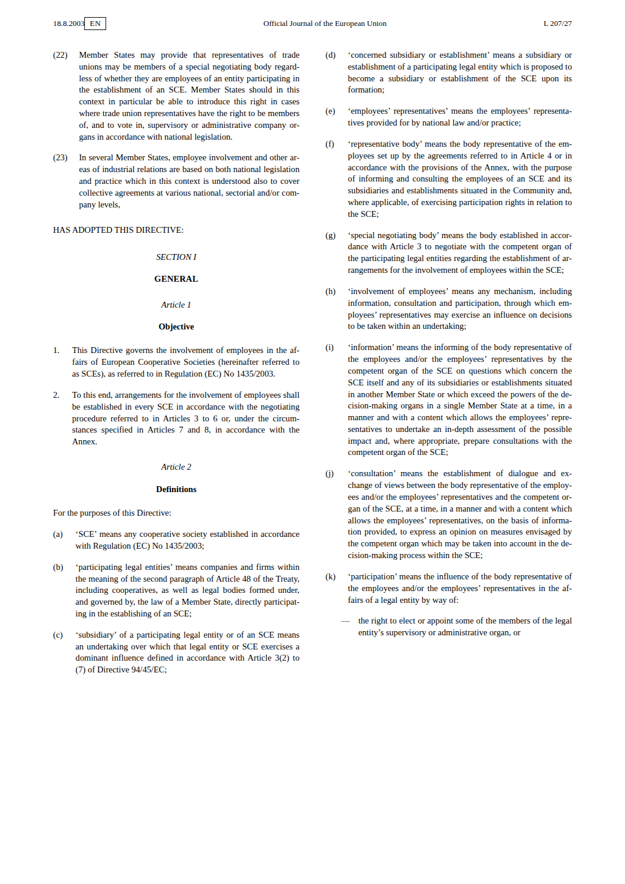18.8.2003 EN Official Journal of the European Union L 207/27
(22) Member States may provide that representatives of trade unions may be members of a special negotiating body regardless of whether they are employees of an entity participating in the establishment of an SCE. Member States should in this context in particular be able to introduce this right in cases where trade union representatives have the right to be members of, and to vote in, supervisory or administrative company organs in accordance with national legislation.
(23) In several Member States, employee involvement and other areas of industrial relations are based on both national legislation and practice which in this context is understood also to cover collective agreements at various national, sectorial and/or company levels,
HAS ADOPTED THIS DIRECTIVE:
SECTION I
GENERAL
Article 1
Objective
1. This Directive governs the involvement of employees in the affairs of European Cooperative Societies (hereinafter referred to as SCEs), as referred to in Regulation (EC) No 1435/2003.
2. To this end, arrangements for the involvement of employees shall be established in every SCE in accordance with the negotiating procedure referred to in Articles 3 to 6 or, under the circumstances specified in Articles 7 and 8, in accordance with the Annex.
Article 2
Definitions
For the purposes of this Directive:
(a) ‘SCE’ means any cooperative society established in accordance with Regulation (EC) No 1435/2003;
(b) ‘participating legal entities’ means companies and firms within the meaning of the second paragraph of Article 48 of the Treaty, including cooperatives, as well as legal bodies formed under, and governed by, the law of a Member State, directly participating in the establishing of an SCE;
(c) ‘subsidiary’ of a participating legal entity or of an SCE means an undertaking over which that legal entity or SCE exercises a dominant influence defined in accordance with Article 3(2) to (7) of Directive 94/45/EC;
(d) ‘concerned subsidiary or establishment’ means a subsidiary or establishment of a participating legal entity which is proposed to become a subsidiary or establishment of the SCE upon its formation;
(e) ‘employees’ representatives’ means the employees’ representatives provided for by national law and/or practice;
(f) ‘representative body’ means the body representative of the employees set up by the agreements referred to in Article 4 or in accordance with the provisions of the Annex, with the purpose of informing and consulting the employees of an SCE and its subsidiaries and establishments situated in the Community and, where applicable, of exercising participation rights in relation to the SCE;
(g) ‘special negotiating body’ means the body established in accordance with Article 3 to negotiate with the competent organ of the participating legal entities regarding the establishment of arrangements for the involvement of employees within the SCE;
(h) ‘involvement of employees’ means any mechanism, including information, consultation and participation, through which employees’ representatives may exercise an influence on decisions to be taken within an undertaking;
(i) ‘information’ means the informing of the body representative of the employees and/or the employees’ representatives by the competent organ of the SCE on questions which concern the SCE itself and any of its subsidiaries or establishments situated in another Member State or which exceed the powers of the decision-making organs in a single Member State at a time, in a manner and with a content which allows the employees’ representatives to undertake an in-depth assessment of the possible impact and, where appropriate, prepare consultations with the competent organ of the SCE;
(j) ‘consultation’ means the establishment of dialogue and exchange of views between the body representative of the employees and/or the employees’ representatives and the competent organ of the SCE, at a time, in a manner and with a content which allows the employees’ representatives, on the basis of information provided, to express an opinion on measures envisaged by the competent organ which may be taken into account in the decision-making process within the SCE;
(k) ‘participation’ means the influence of the body representative of the employees and/or the employees’ representatives in the affairs of a legal entity by way of:
— the right to elect or appoint some of the members of the legal entity’s supervisory or administrative organ, or